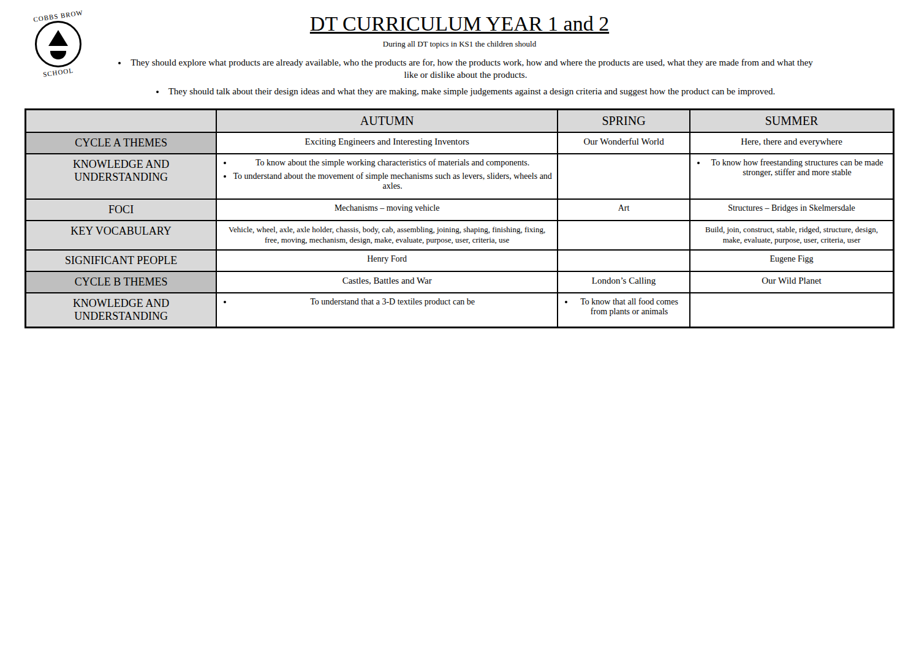COBBS BROW
SCHOOL
DT CURRICULUM YEAR 1 and 2
During all DT topics in KS1 the children should
They should explore what products are already available, who the products are for, how the products work, how and where the products are used, what they are made from and what they like or dislike about the products.
They should talk about their design ideas and what they are making, make simple judgements against a design criteria and suggest how the product can be improved.
| | AUTUMN | SPRING | SUMMER |
| --- | --- | --- | --- |
| CYCLE A THEMES | Exciting Engineers and Interesting Inventors | Our Wonderful World | Here, there and everywhere |
| KNOWLEDGE AND UNDERSTANDING | To know about the simple working characteristics of materials and components. To understand about the movement of simple mechanisms such as levers, sliders, wheels and axles. | | To know how freestanding structures can be made stronger, stiffer and more stable |
| FOCI | Mechanisms – moving vehicle | Art | Structures – Bridges in Skelmersdale |
| KEY VOCABULARY | Vehicle, wheel, axle, axle holder, chassis, body, cab, assembling, joining, shaping, finishing, fixing, free, moving, mechanism, design, make, evaluate, purpose, user, criteria, use | | Build, join, construct, stable, ridged, structure, design, make, evaluate, purpose, user, criteria, user |
| SIGNIFICANT PEOPLE | Henry Ford | | Eugene Figg |
| CYCLE B THEMES | Castles, Battles and War | London’s Calling | Our Wild Planet |
| KNOWLEDGE AND UNDERSTANDING | To understand that a 3-D textiles product can be | To know that all food comes from plants or animals | |